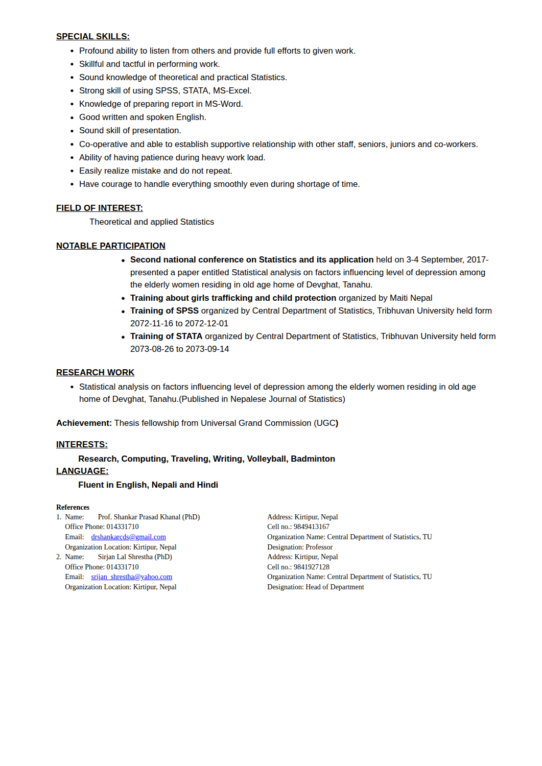SPECIAL SKILLS:
Profound ability to listen from others and provide full efforts to given work.
Skillful and tactful in performing work.
Sound knowledge of theoretical and practical Statistics.
Strong skill of using SPSS, STATA, MS-Excel.
Knowledge of preparing report in MS-Word.
Good written and spoken English.
Sound skill of presentation.
Co-operative and able to establish supportive relationship with other staff, seniors, juniors and co-workers.
Ability of having patience during heavy work load.
Easily realize mistake and do not repeat.
Have courage to handle everything smoothly even during shortage of time.
FIELD OF INTEREST:
Theoretical and applied Statistics
NOTABLE PARTICIPATION
Second national conference on Statistics and its application held on 3-4 September, 2017- presented a paper entitled Statistical analysis on factors influencing level of depression among the elderly women residing in old age home of Devghat, Tanahu.
Training about girls trafficking and child protection organized by Maiti Nepal
Training of SPSS organized by Central Department of Statistics, Tribhuvan University held form 2072-11-16 to 2072-12-01
Training of STATA organized by Central Department of Statistics, Tribhuvan University held form 2073-08-26 to 2073-09-14
RESEARCH WORK
Statistical analysis on factors influencing level of depression among the elderly women residing in old age home of Devghat, Tanahu.(Published in Nepalese Journal of Statistics)
Achievement: Thesis fellowship from Universal Grand Commission (UGC)
INTERESTS:
Research, Computing, Traveling, Writing, Volleyball, Badminton
LANGUAGE:
Fluent in English, Nepali and Hindi
References
| 1. | Name: Prof. Shankar Prasad Khanal (PhD) Office Phone: 014331710 Email: drshankarcds@gmail.com Organization Location: Kirtipur, Nepal | Address: Kirtipur, Nepal Cell no.: 9849413167 Organization Name: Central Department of Statistics, TU Designation: Professor |
| 2. | Name: Sirjan Lal Shrestha (PhD) Office Phone: 014331710 Email: srijan_shrestha@yahoo.com Organization Location: Kirtipur, Nepal | Address: Kirtipur, Nepal Cell no.: 9841927128 Organization Name: Central Department of Statistics, TU Designation: Head of Department |